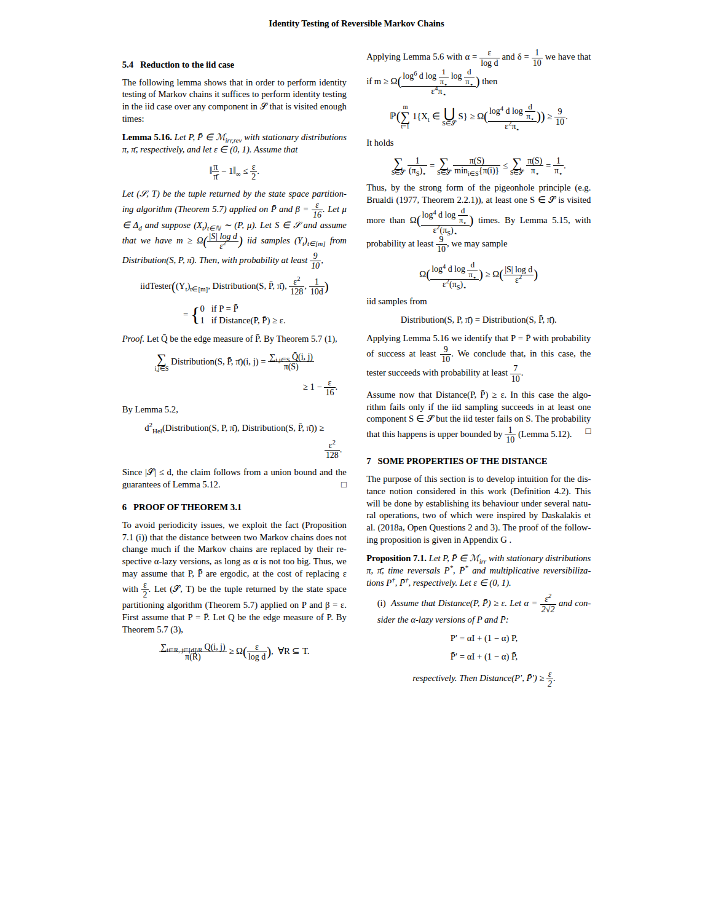Identity Testing of Reversible Markov Chains
5.4 Reduction to the iid case
The following lemma shows that in order to perform identity testing of Markov chains it suffices to perform identity testing in the iid case over any component in 𝒮 that is visited enough times:
Lemma 5.16. Let P, P̄ ∈ ℳirr,rev with stationary distributions π, π̄, respectively, and let ε ∈ (0, 1). Assume that
‖ππ̄ − 1‖∞ ≤ ε 2.
Let (𝒮, T) be the tuple returned by the state space partitioning algorithm (Theorem 5.7) applied on P̄ and β = ε 16. Let μ ∈ Δd and suppose (Xt)t∈ℕ ∼ (P, μ). Let S ∈ 𝒮 and assume that we have m ≥ Ω(|S| log d ε2) iid samples (Yt)t∈[m] from Distribution(S, P, π̄). Then, with probability at least 910,
iidTester((Yt)t∈[m], Distribution(S, P̄, π̄), ε2128, 110d)
= {0 if P = P̄1 if Distance(P, P̄) ≥ ε.
Proof. Let Q̄ be the edge measure of P̄. By Theorem 5.7 (1),
∑i,j∈S Distribution(S, P̄, π̄)(i, j) = ∑i,j∈S Q̄(i, j) π(S)
≥ 1 − ε 16.
By Lemma 5.2,
d2Hel(Distribution(S, P, π̄), Distribution(S, P̄, π̄)) ≥
ε2128.
Since |𝒮| ≤ d, the claim follows from a union bound and the guarantees of Lemma 5.12.□
6 PROOF OF THEOREM 3.1
To avoid periodicity issues, we exploit the fact (Proposition 7.1 (i)) that the distance between two Markov chains does not change much if the Markov chains are replaced by their respective α-lazy versions, as long as α is not too big. Thus, we may assume that P, P̄ are ergodic, at the cost of replacing ε with ε 2. Let (𝒮, T) be the tuple returned by the state space partitioning algorithm (Theorem 5.7) applied on P and β = ε. First assume that P = P̄. Let Q be the edge measure of P. By Theorem 5.7 (3),
∑i∈R, j∈[d]\R Q(i, j) π(R) ≥ Ω(εlog d), ∀R ⊆ T.
Applying Lemma 5.6 with α = εlog d and δ = 110 we have that if m ≥ Ω(log6 d log 1 π⋆ log dπ⋆ε4π⋆) then
ℙ(m∑t=1 1{Xt ∈ ⋃S∈𝒮 S} ≥ Ω(log4 d log dπ⋆ε2π⋆)) ≥ 910.
It holds
∑S∈𝒮 1(πS)⋆ = ∑S∈𝒮 π(S) mini∈S{π(i)} ≤ ∑S∈𝒮 π(S) π⋆ = 1 π⋆.
Thus, by the strong form of the pigeonhole principle (e.g. Brualdi (1977, Theorem 2.2.1)), at least one S ∈ 𝒮 is visited more than Ω(log4 d log dπ⋆ε2(πS)⋆) times. By Lemma 5.15, with probability at least 910, we may sample
Ω(log4 d log dπ⋆ε2(πS)⋆) ≥ Ω(|S| log d ε2)
iid samples from
Distribution(S, P, π̄) = Distribution(S, P̄, π̄).
Applying Lemma 5.16 we identify that P = P̄ with probability of success at least 910. We conclude that, in this case, the tester succeeds with probability at least 710.
Assume now that Distance(P, P̄) ≥ ε. In this case the algorithm fails only if the iid sampling succeeds in at least one component S ∈ 𝒮 but the iid tester fails on S. The probability that this happens is upper bounded by 110 (Lemma 5.12).□
7 SOME PROPERTIES OF THE DISTANCE
The purpose of this section is to develop intuition for the distance notion considered in this work (Definition 4.2). This will be done by establishing its behaviour under several natural operations, two of which were inspired by Daskalakis et al. (2018a, Open Questions 2 and 3). The proof of the following proposition is given in Appendix G .
Proposition 7.1. Let P, P̄ ∈ ℳirr with stationary distributions π, π̄, time reversals P*, P̄* and multiplicative reversibilizations P†, P̄†, respectively. Let ε ∈ (0, 1).
(i) Assume that Distance(P, P̄) ≥ ε. Let α = ε22√2 and consider the α-lazy versions of P and P̄:
P′ = αI + (1 − α) P,
P̄′ = αI + (1 − α) P̄,
respectively. Then Distance(P′, P̄′) ≥ ε 2.